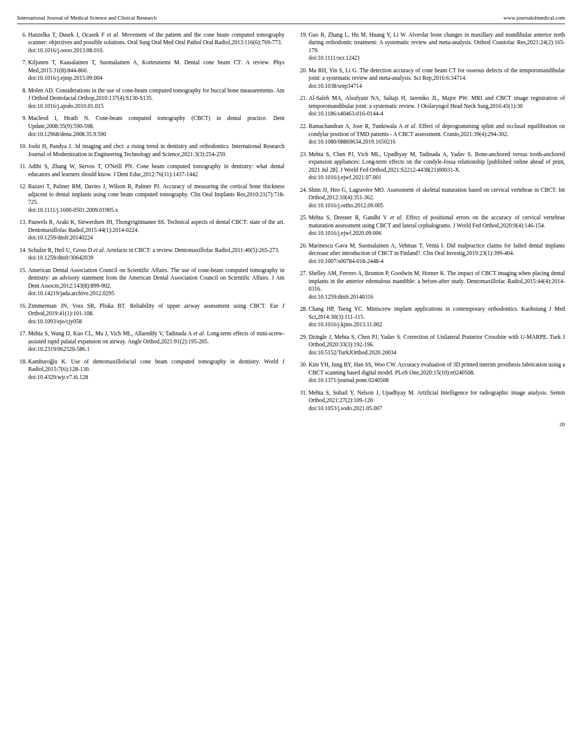International Journal of Medical Science and Clinical Research www.journalofmedical.com
Hanzelka T, Dusek J, Ocasek F et al. Movement of the patient and the cone beam computed tomography scanner: objectives and possible solutions. Oral Surg Oral Med Oral Pathol Oral Radiol,2013:116(6):769-773. doi:10.1016/j.oooo.2013.08.010.
Kiljunen T, Kaasalainen T, Suomalainen A, Kortesniemi M. Dental cone beam CT: A review. Phys Med,2015:31(8):844-860. doi:10.1016/j.ejmp.2015.09.004
Molen AD. Considerations in the use of cone-beam computed tomography for buccal bone measurements. Am J Orthod Dentofacial Orthop,2010:137(4):S130-S135. doi:10.1016/j.ajodo.2010.01.015
Macleod I, Heath N. Cone-beam computed tomography (CBCT) in dental practice. Dent Update,2008:35(9):590-598. doi:10.12968/denu.2008.35.9.590
Joshi H, Pandya J. 3d imaging and cbct: a rising trend in dentistry and orthodontics. International Research Journal of Modernization in Engineering Technology and Science,2021:3(3):254-259.
Adibi S, Zhang W, Servos T, O'Neill PN. Cone beam computed tomography in dentistry: what dental educators and learners should know. J Dent Educ,2012:76(11):1437-1442
Razavi T, Palmer RM, Davies J, Wilson R, Palmer PJ. Accuracy of measuring the cortical bone thickness adjacent to dental implants using cone beam computed tomography. Clin Oral Implants Res,2010:21(7):718-725. doi:10.1111/j.1600-0501.2009.01905.x
Pauwels R, Araki K, Siewerdsen JH, Thongvigitmanee SS. Technical aspects of dental CBCT: state of the art. Dentomaxillofac Radiol,2015:44(1):2014-0224. doi:10.1259/dmfr.20140224
Schulze R, Heil U, Gross D et al. Artefacts in CBCT: a review. Dentomaxillofac Radiol,2011:40(5):265-273. doi:10.1259/dmfr/30642039
American Dental Association Council on Scientific Affairs. The use of cone-beam computed tomography in dentistry: an advisory statement from the American Dental Association Council on Scientific Affairs. J Am Dent Assocm,2012:143(8):899-902. doi:10.14219/jada.archive.2012.0295
Zimmerman JN, Vora SR, Pliska BT. Reliability of upper airway assessment using CBCT. Eur J Orthod,2019:41(1):101-108. doi:10.1093/ejo/cjy058
Mehta S, Wang D, Kuo CL, Mu J, Vich ML, Allareddy V, Tadinada A et al. Long-term effects of mini-screw-assisted rapid palatal expansion on airway. Angle Orthod,2021:91(2):195-205. doi:10.2319/062520-586.1
Kamburoğlu K. Use of dentomaxillofacial cone beam computed tomography in dentistry. World J Radiol,2015:7(6):128-130. doi:10.4329/wjr.v7.i6.128
Guo R, Zhang L, Hu M, Huang Y, Li W. Alveolar bone changes in maxillary and mandibular anterior teeth during orthodontic treatment: A systematic review and meta-analysis. Orthod Craniofac Res,2021:24(2):165-179. doi:10.1111/ocr.12421
Ma RH, Yin S, Li G. The detection accuracy of cone beam CT for osseous defects of the temporomandibular joint: a systematic review and meta-analysis. Sci Rep,2016:6:34714. doi:10.1038/srep34714
Al-Saleh MA, Alsufyani NA, Saltaji H, Jaremko JL, Major PW. MRI and CBCT image registration of temporomandibular joint: a systematic review. J Otolaryngol Head Neck Surg,2016:45(1):30 doi:10.1186/s40463-016-0144-4
Ramachandran A, Jose R, Tunkiwala A et al. Effect of deprogramming splint and occlusal equilibration on condylar position of TMD patients - A CBCT assessment. Cranio,2021:39(4):294-302. doi:10.1080/08869634.2019.1650216
Mehta S, Chen PJ, Vich ML, Upadhyay M, Tadinada A, Yadav S. Bone-anchored versus tooth-anchored expansion appliances: Long-term effects on the condyle-fossa relationship [published online ahead of print, 2021 Jul 28]. J World Fed Orthod,2021:S2212-4438(21)00031-X. doi:10.1016/j.ejwf.2021.07.001
Shim JJ, Heo G, Lagravère MO. Assessment of skeletal maturation based on cervical vertebrae in CBCT. Int Orthod,2012:10(4):351-362. doi:10.1016/j.ortho.2012.09.005
Mehta S, Dresner R, Gandhi V et al. Effect of positional errors on the accuracy of cervical vertebrae maturation assessment using CBCT and lateral cephalograms. J World Fed Orthod,2020:9(4):146-154. doi:10.1016/j.ejwf.2020.09.006
Marinescu Gava M, Suomalainen A, Vehmas T, Ventä I. Did malpractice claims for failed dental implants decrease after introduction of CBCT in Finland?. Clin Oral Investig,2019:23(1):399-404. doi:10.1007/s00784-018-2448-4
Shelley AM, Ferrero A, Brunton P, Goodwin M, Horner K. The impact of CBCT imaging when placing dental implants in the anterior edentulous mandible: a before-after study. Dentomaxillofac Radiol,2015:44(4):2014-0316. doi:10.1259/dmfr.20140316
Chang HP, Tseng YC. Miniscrew implant applications in contemporary orthodontics. Kaohsiung J Med Sci,2014:30(3):111-115. doi:10.1016/j.kjms.2013.11.002
Dzingle J, Mehta S, Chen PJ, Yadav S. Correction of Unilateral Posterior Crossbite with U-MARPE. Turk J Orthod,2020:33(3):192-196. doi:10.5152/TurkJOrthod.2020.20034
Kim YH, Jung BY, Han SS, Woo CW. Accuracy evaluation of 3D printed interim prosthesis fabrication using a CBCT scanning based digital model. PLoS One,2020:15(10):e0240508. doi:10.1371/journal.pone.0240508
Mehta S, Suhail Y, Nelson J, Upadhyay M. Artificial Intelligence for radiographic image analysis. Semin Orthod,2021:27(2):109-120 doi:10.1053/j.sodo.2021.05.007
20